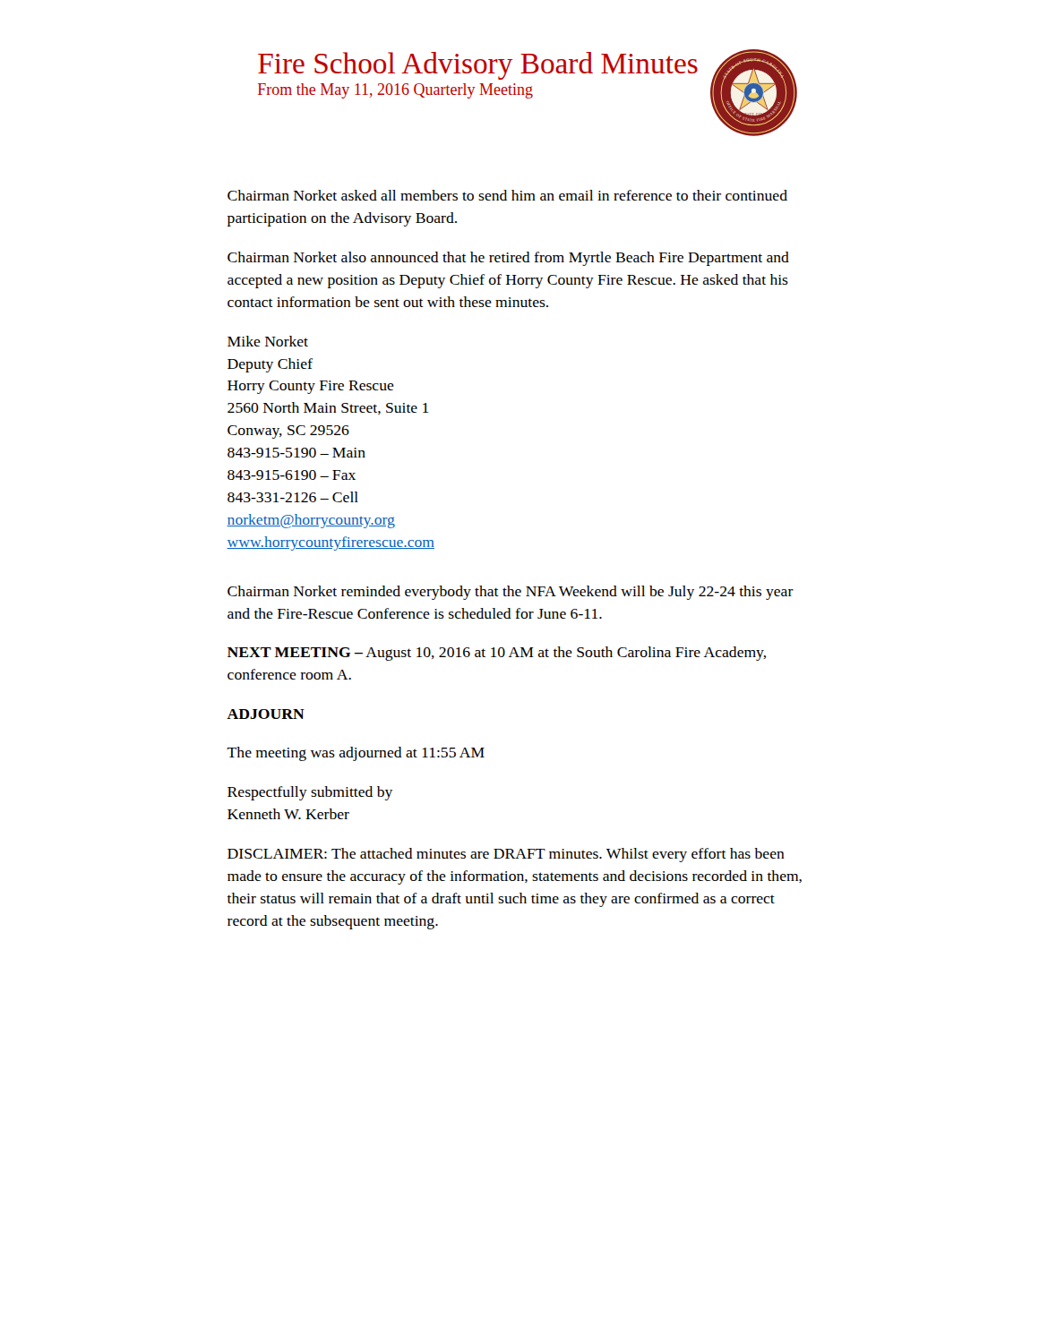Fire School Advisory Board Minutes
From the May 11, 2016 Quarterly Meeting
STATE OF SOUTH CAROLINA OFFICE OF STATE FIRE MARSHAL STATE FIRE
Chairman Norket asked all members to send him an email in reference to their continued participation on the Advisory Board.
Chairman Norket also announced that he retired from Myrtle Beach Fire Department and accepted a new position as Deputy Chief of Horry County Fire Rescue. He asked that his contact information be sent out with these minutes.
Mike Norket
Deputy Chief
Horry County Fire Rescue
2560 North Main Street, Suite 1
Conway, SC 29526
843-915-5190 – Main
843-915-6190 – Fax
843-331-2126 – Cell
norketm@horrycounty.org
www.horrycountyfirerescue.com
Chairman Norket reminded everybody that the NFA Weekend will be July 22-24 this year and the Fire-Rescue Conference is scheduled for June 6-11.
NEXT MEETING – August 10, 2016 at 10 AM at the South Carolina Fire Academy, conference room A.
ADJOURN
The meeting was adjourned at 11:55 AM
Respectfully submitted by
Kenneth W. Kerber
DISCLAIMER: The attached minutes are DRAFT minutes. Whilst every effort has been made to ensure the accuracy of the information, statements and decisions recorded in them, their status will remain that of a draft until such time as they are confirmed as a correct record at the subsequent meeting.